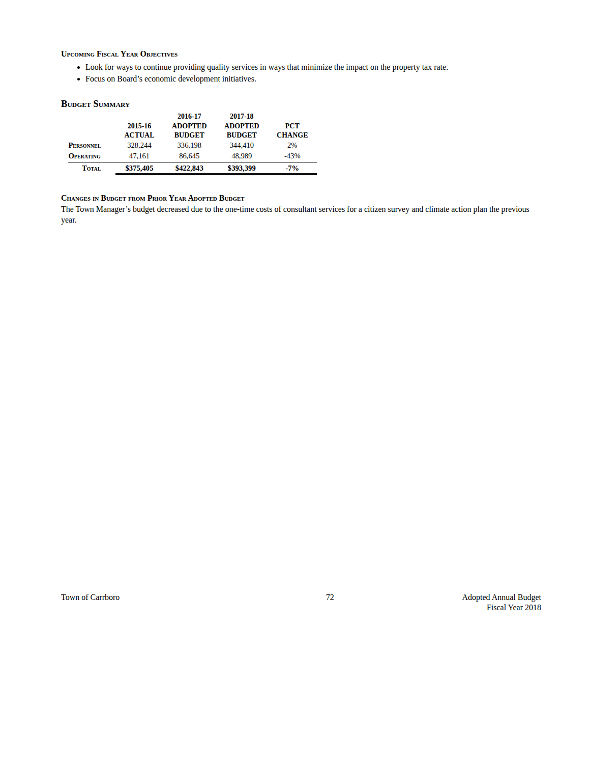Upcoming Fiscal Year Objectives
Look for ways to continue providing quality services in ways that minimize the impact on the property tax rate.
Focus on Board’s economic development initiatives.
Budget Summary
| | | 2016-17 | 2017-18 | |
| --- | --- | --- | --- | --- |
| | 2015-16 ACTUAL | ADOPTED BUDGET | ADOPTED BUDGET | PCT CHANGE |
| Personnel | 328,244 | 336,198 | 344,410 | 2% |
| Operating | 47,161 | 86,645 | 48,989 | -43% |
| Total | $375,405 | $422,843 | $393,399 | -7% |
Changes in Budget from Prior Year Adopted Budget
The Town Manager’s budget decreased due to the one-time costs of consultant services for a citizen survey and climate action plan the previous year.
Town of Carrboro 72 Adopted Annual Budget
Fiscal Year 2018